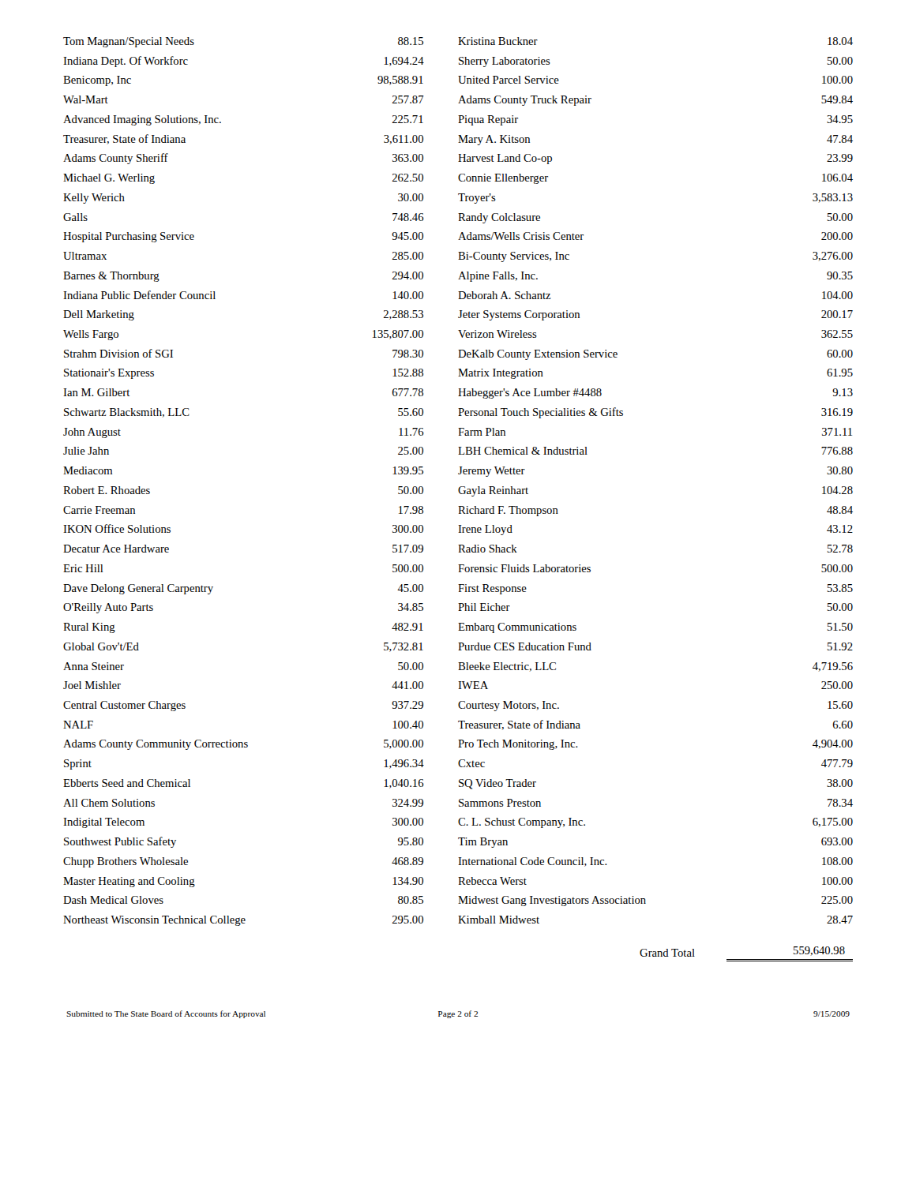| Tom Magnan/Special Needs | 88.15 | | Kristina Buckner | 18.04 |
| Indiana Dept. Of Workforc | 1,694.24 | | Sherry Laboratories | 50.00 |
| Benicomp, Inc | 98,588.91 | | United Parcel Service | 100.00 |
| Wal-Mart | 257.87 | | Adams County Truck Repair | 549.84 |
| Advanced Imaging Solutions, Inc. | 225.71 | | Piqua Repair | 34.95 |
| Treasurer, State of Indiana | 3,611.00 | | Mary A. Kitson | 47.84 |
| Adams County Sheriff | 363.00 | | Harvest Land Co-op | 23.99 |
| Michael G. Werling | 262.50 | | Connie Ellenberger | 106.04 |
| Kelly Werich | 30.00 | | Troyer's | 3,583.13 |
| Galls | 748.46 | | Randy Colclasure | 50.00 |
| Hospital Purchasing Service | 945.00 | | Adams/Wells Crisis Center | 200.00 |
| Ultramax | 285.00 | | Bi-County Services, Inc | 3,276.00 |
| Barnes & Thornburg | 294.00 | | Alpine Falls, Inc. | 90.35 |
| Indiana Public Defender Council | 140.00 | | Deborah A. Schantz | 104.00 |
| Dell Marketing | 2,288.53 | | Jeter Systems Corporation | 200.17 |
| Wells Fargo | 135,807.00 | | Verizon Wireless | 362.55 |
| Strahm Division of SGI | 798.30 | | DeKalb County Extension Service | 60.00 |
| Stationair's Express | 152.88 | | Matrix Integration | 61.95 |
| Ian M. Gilbert | 677.78 | | Habegger's Ace Lumber #4488 | 9.13 |
| Schwartz Blacksmith, LLC | 55.60 | | Personal Touch Specialities & Gifts | 316.19 |
| John August | 11.76 | | Farm Plan | 371.11 |
| Julie Jahn | 25.00 | | LBH Chemical & Industrial | 776.88 |
| Mediacom | 139.95 | | Jeremy Wetter | 30.80 |
| Robert E. Rhoades | 50.00 | | Gayla Reinhart | 104.28 |
| Carrie Freeman | 17.98 | | Richard F. Thompson | 48.84 |
| IKON Office Solutions | 300.00 | | Irene Lloyd | 43.12 |
| Decatur Ace Hardware | 517.09 | | Radio Shack | 52.78 |
| Eric Hill | 500.00 | | Forensic Fluids Laboratories | 500.00 |
| Dave Delong General Carpentry | 45.00 | | First Response | 53.85 |
| O'Reilly Auto Parts | 34.85 | | Phil Eicher | 50.00 |
| Rural King | 482.91 | | Embarq Communications | 51.50 |
| Global Gov't/Ed | 5,732.81 | | Purdue CES Education Fund | 51.92 |
| Anna Steiner | 50.00 | | Bleeke Electric, LLC | 4,719.56 |
| Joel Mishler | 441.00 | | IWEA | 250.00 |
| Central Customer Charges | 937.29 | | Courtesy Motors, Inc. | 15.60 |
| NALF | 100.40 | | Treasurer, State of Indiana | 6.60 |
| Adams County Community Corrections | 5,000.00 | | Pro Tech Monitoring, Inc. | 4,904.00 |
| Sprint | 1,496.34 | | Cxtec | 477.79 |
| Ebberts Seed and Chemical | 1,040.16 | | SQ Video Trader | 38.00 |
| All Chem Solutions | 324.99 | | Sammons Preston | 78.34 |
| Indigital Telecom | 300.00 | | C. L. Schust Company, Inc. | 6,175.00 |
| Southwest Public Safety | 95.80 | | Tim Bryan | 693.00 |
| Chupp Brothers Wholesale | 468.89 | | International Code Council, Inc. | 108.00 |
| Master Heating and Cooling | 134.90 | | Rebecca Werst | 100.00 |
| Dash Medical Gloves | 80.85 | | Midwest Gang Investigators Association | 225.00 |
| Northeast Wisconsin Technical College | 295.00 | | Kimball Midwest | 28.47 |
Grand Total
559,640.98
Submitted to The State Board of Accounts for Approval
Page 2 of 2
9/15/2009